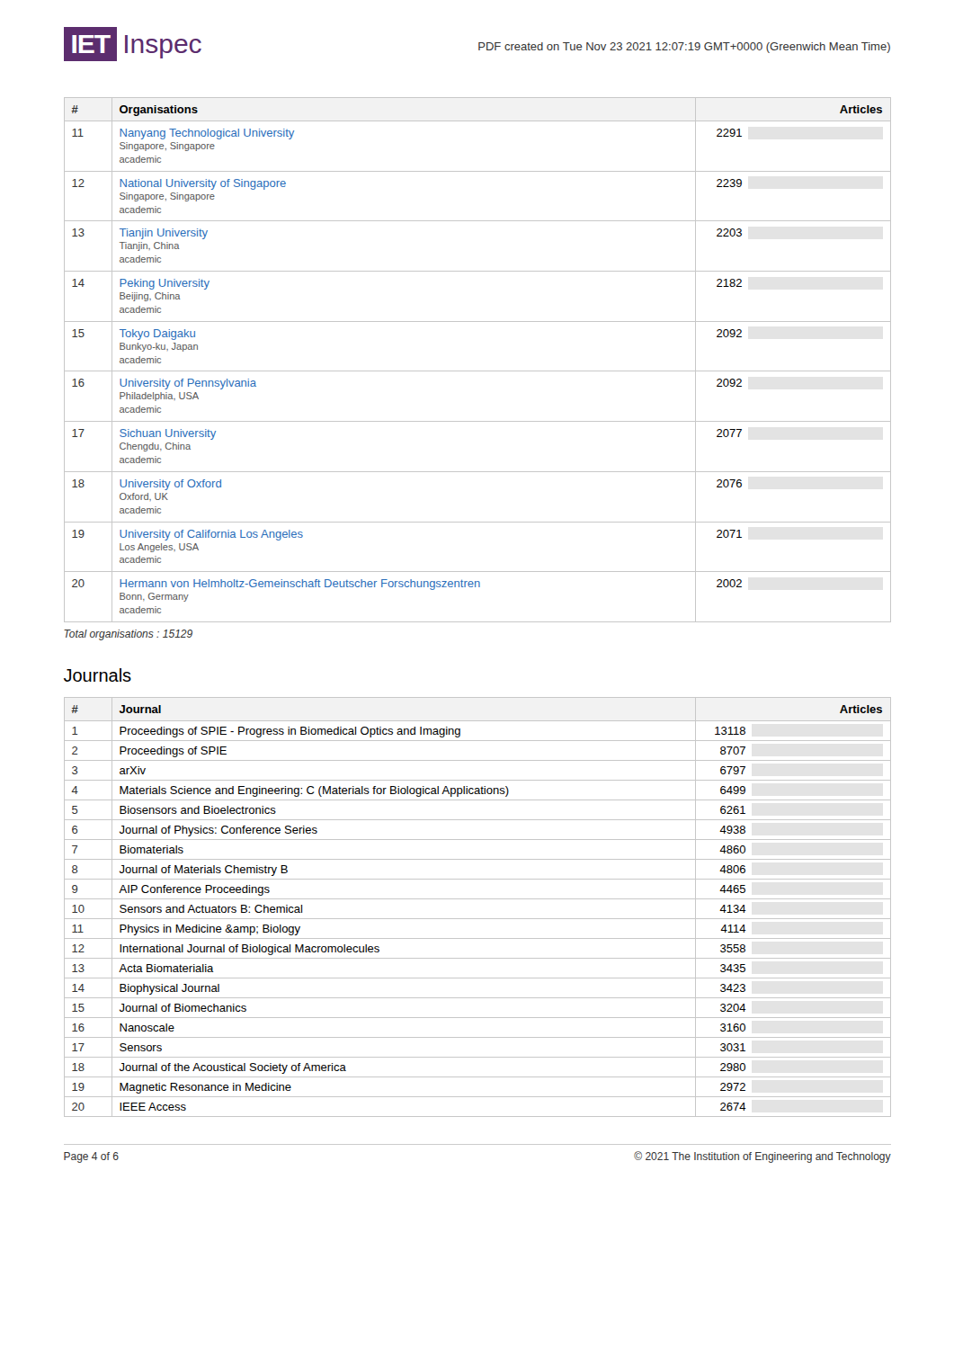IET Inspec
PDF created on Tue Nov 23 2021 12:07:19 GMT+0000 (Greenwich Mean Time)
| # | Organisations | Articles |
| --- | --- | --- |
| 11 | Nanyang Technological University Singapore, Singapore academic | 2291 |
| 12 | National University of Singapore Singapore, Singapore academic | 2239 |
| 13 | Tianjin University Tianjin, China academic | 2203 |
| 14 | Peking University Beijing, China academic | 2182 |
| 15 | Tokyo Daigaku Bunkyo-ku, Japan academic | 2092 |
| 16 | University of Pennsylvania Philadelphia, USA academic | 2092 |
| 17 | Sichuan University Chengdu, China academic | 2077 |
| 18 | University of Oxford Oxford, UK academic | 2076 |
| 19 | University of California Los Angeles Los Angeles, USA academic | 2071 |
| 20 | Hermann von Helmholtz-Gemeinschaft Deutscher Forschungszentren Bonn, Germany academic | 2002 |
Total organisations : 15129
Journals
| # | Journal | Articles |
| --- | --- | --- |
| 1 | Proceedings of SPIE - Progress in Biomedical Optics and Imaging | 13118 |
| 2 | Proceedings of SPIE | 8707 |
| 3 | arXiv | 6797 |
| 4 | Materials Science and Engineering: C (Materials for Biological Applications) | 6499 |
| 5 | Biosensors and Bioelectronics | 6261 |
| 6 | Journal of Physics: Conference Series | 4938 |
| 7 | Biomaterials | 4860 |
| 8 | Journal of Materials Chemistry B | 4806 |
| 9 | AIP Conference Proceedings | 4465 |
| 10 | Sensors and Actuators B: Chemical | 4134 |
| 11 | Physics in Medicine &amp; Biology | 4114 |
| 12 | International Journal of Biological Macromolecules | 3558 |
| 13 | Acta Biomaterialia | 3435 |
| 14 | Biophysical Journal | 3423 |
| 15 | Journal of Biomechanics | 3204 |
| 16 | Nanoscale | 3160 |
| 17 | Sensors | 3031 |
| 18 | Journal of the Acoustical Society of America | 2980 |
| 19 | Magnetic Resonance in Medicine | 2972 |
| 20 | IEEE Access | 2674 |
Page 4 of 6
© 2021 The Institution of Engineering and Technology